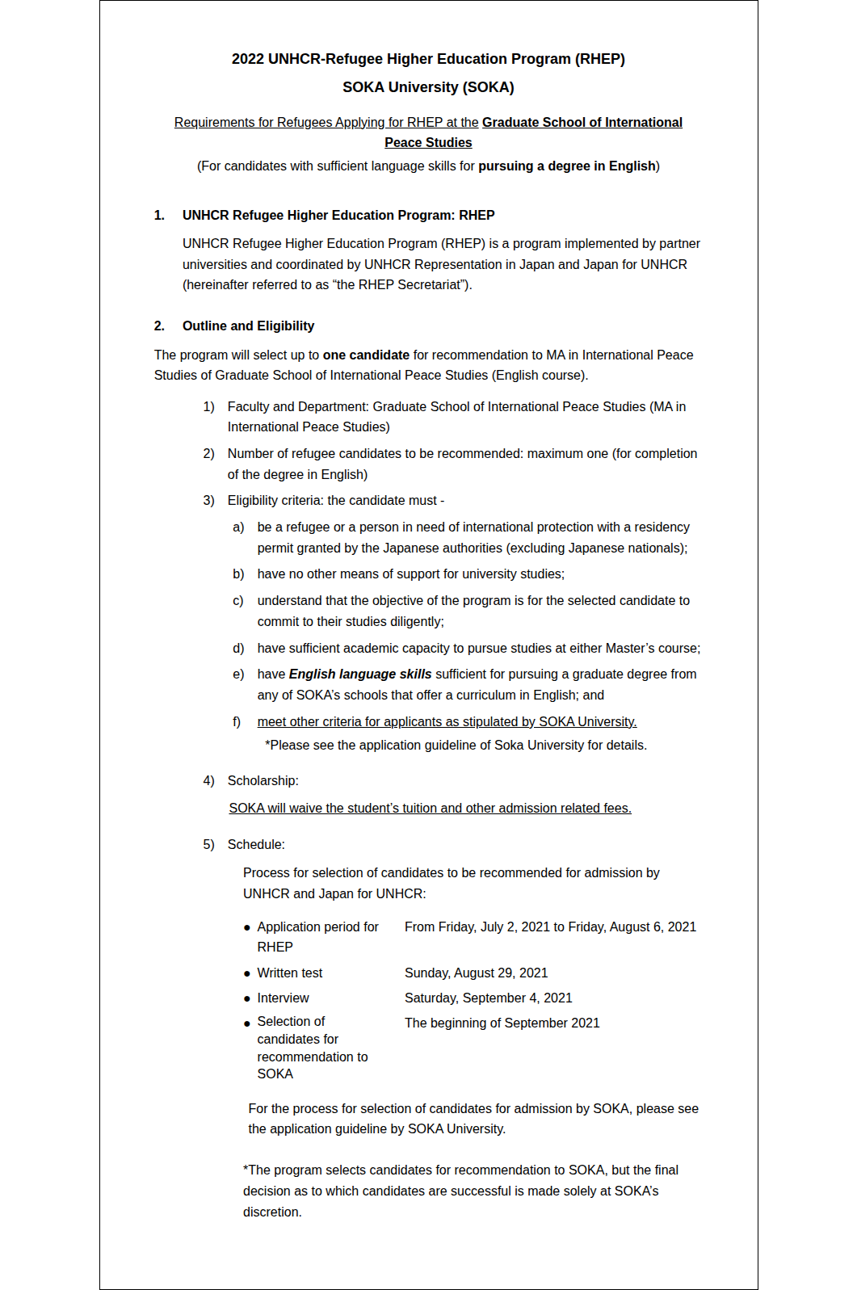2022 UNHCR-Refugee Higher Education Program (RHEP)
SOKA University (SOKA)
Requirements for Refugees Applying for RHEP at the Graduate School of International Peace Studies
(For candidates with sufficient language skills for pursuing a degree in English)
UNHCR Refugee Higher Education Program: RHEP
UNHCR Refugee Higher Education Program (RHEP) is a program implemented by partner universities and coordinated by UNHCR Representation in Japan and Japan for UNHCR (hereinafter referred to as “the RHEP Secretariat”).
Outline and Eligibility
The program will select up to one candidate for recommendation to MA in International Peace Studies of Graduate School of International Peace Studies (English course).
Faculty and Department: Graduate School of International Peace Studies (MA in International Peace Studies)
Number of refugee candidates to be recommended: maximum one (for completion of the degree in English)
Eligibility criteria: the candidate must -
be a refugee or a person in need of international protection with a residency permit granted by the Japanese authorities (excluding Japanese nationals);
have no other means of support for university studies;
understand that the objective of the program is for the selected candidate to commit to their studies diligently;
have sufficient academic capacity to pursue studies at either Master’s course;
have English language skills sufficient for pursuing a graduate degree from any of SOKA’s schools that offer a curriculum in English; and
meet other criteria for applicants as stipulated by SOKA University. *Please see the application guideline of Soka University for details.
Scholarship:
SOKA will waive the student’s tuition and other admission related fees.
Schedule:
Process for selection of candidates to be recommended for admission by UNHCR and Japan for UNHCR:
| ● | Application period for RHEP | From Friday, July 2, 2021 to Friday, August 6, 2021 |
| ● | Written test | Sunday, August 29, 2021 |
| ● | Interview | Saturday, September 4, 2021 |
| ● | Selection of candidates for recommendation to SOKA | The beginning of September 2021 |
For the process for selection of candidates for admission by SOKA, please see the application guideline by SOKA University.
*The program selects candidates for recommendation to SOKA, but the final decision as to which candidates are successful is made solely at SOKA’s discretion.